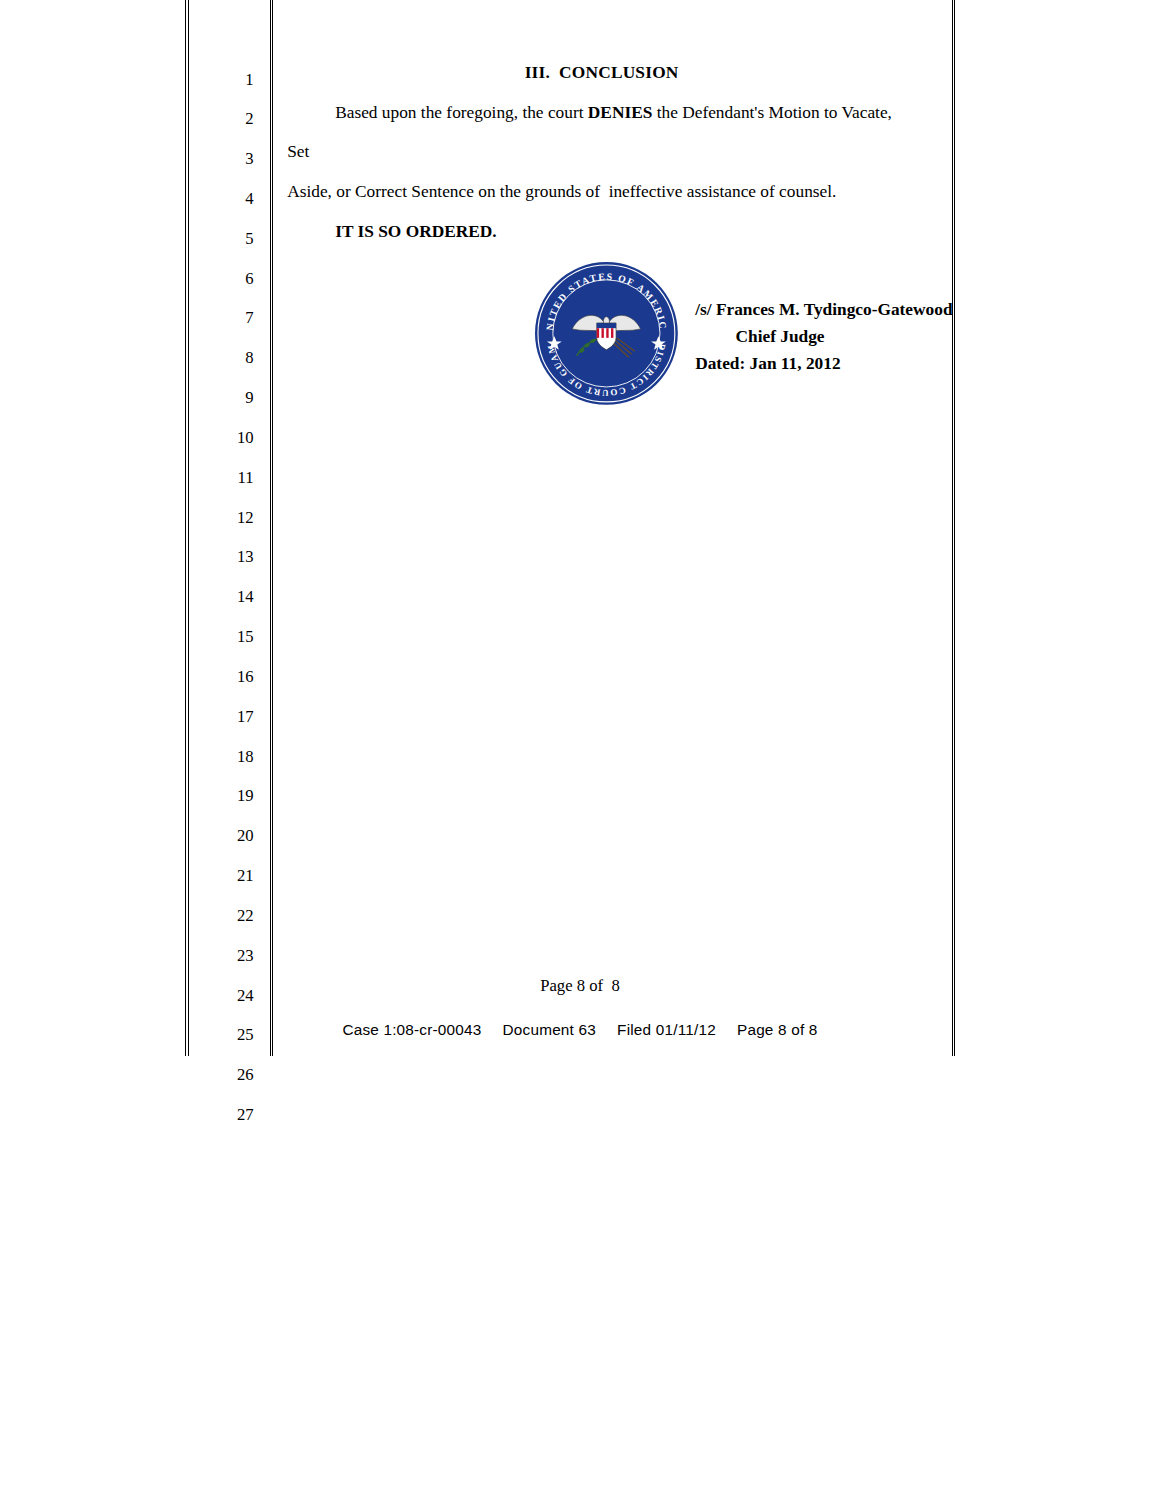1
2
3
4
5
6
7
8
9
10
11
12
13
14
15
16
17
18
19
20
21
22
23
24
25
26
27
III. CONCLUSION
Based upon the foregoing, the court DENIES the Defendant's Motion to Vacate, Set
Aside, or Correct Sentence on the grounds of ineffective assistance of counsel.
IT IS SO ORDERED.
UNITED STATES OF AMERICA DISTRICT COURT OF GUAM
/s/ Frances M. Tydingco-Gatewood Chief Judge Dated: Jan 11, 2012
Page 8 of 8
Case 1:08-cr-00043 Document 63 Filed 01/11/12 Page 8 of 8